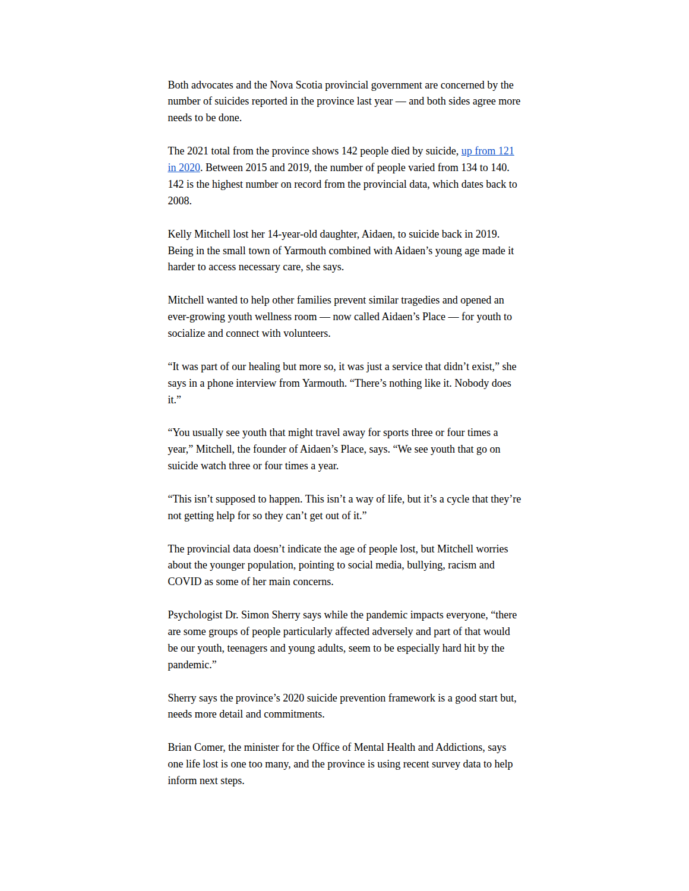Both advocates and the Nova Scotia provincial government are concerned by the number of suicides reported in the province last year — and both sides agree more needs to be done.
The 2021 total from the province shows 142 people died by suicide, up from 121 in 2020. Between 2015 and 2019, the number of people varied from 134 to 140. 142 is the highest number on record from the provincial data, which dates back to 2008.
Kelly Mitchell lost her 14-year-old daughter, Aidaen, to suicide back in 2019. Being in the small town of Yarmouth combined with Aidaen’s young age made it harder to access necessary care, she says.
Mitchell wanted to help other families prevent similar tragedies and opened an ever-growing youth wellness room — now called Aidaen’s Place — for youth to socialize and connect with volunteers.
“It was part of our healing but more so, it was just a service that didn’t exist,” she says in a phone interview from Yarmouth. “There’s nothing like it. Nobody does it.”
“You usually see youth that might travel away for sports three or four times a year,” Mitchell, the founder of Aidaen’s Place, says. “We see youth that go on suicide watch three or four times a year.
“This isn’t supposed to happen. This isn’t a way of life, but it’s a cycle that they’re not getting help for so they can’t get out of it.”
The provincial data doesn’t indicate the age of people lost, but Mitchell worries about the younger population, pointing to social media, bullying, racism and COVID as some of her main concerns.
Psychologist Dr. Simon Sherry says while the pandemic impacts everyone, “there are some groups of people particularly affected adversely and part of that would be our youth, teenagers and young adults, seem to be especially hard hit by the pandemic.”
Sherry says the province’s 2020 suicide prevention framework is a good start but, needs more detail and commitments.
Brian Comer, the minister for the Office of Mental Health and Addictions, says one life lost is one too many, and the province is using recent survey data to help inform next steps.